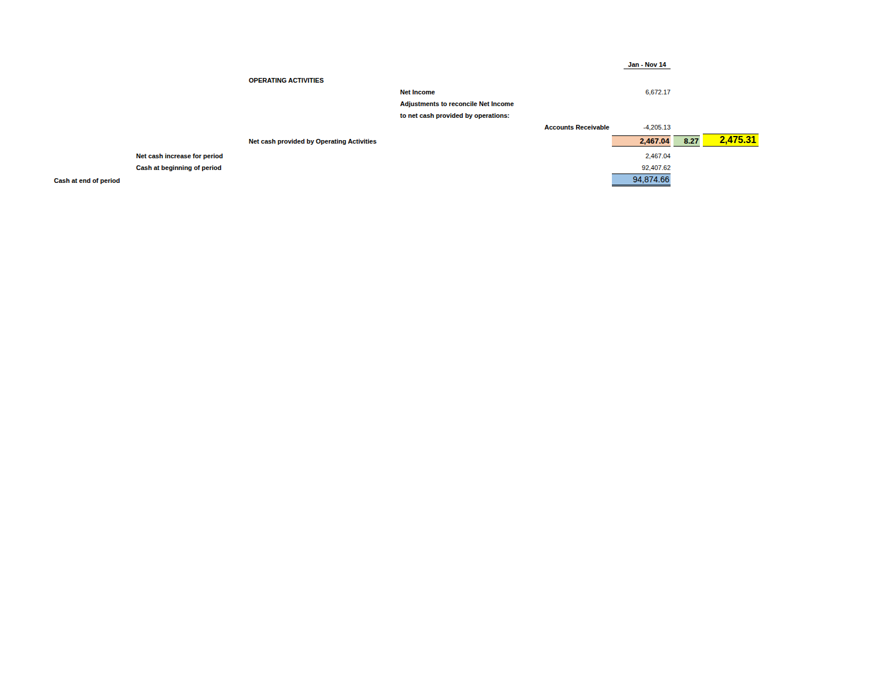Jan - Nov 14
OPERATING ACTIVITIES
Net Income
Adjustments to reconcile Net Income
to net cash provided by operations:
Accounts Receivable
Net cash provided by Operating Activities
Net cash increase for period
Cash at beginning of period
Cash at end of period
6,672.17
-4,205.13
2,467.04
8.27
2,475.31
2,467.04
92,407.62
94,874.66